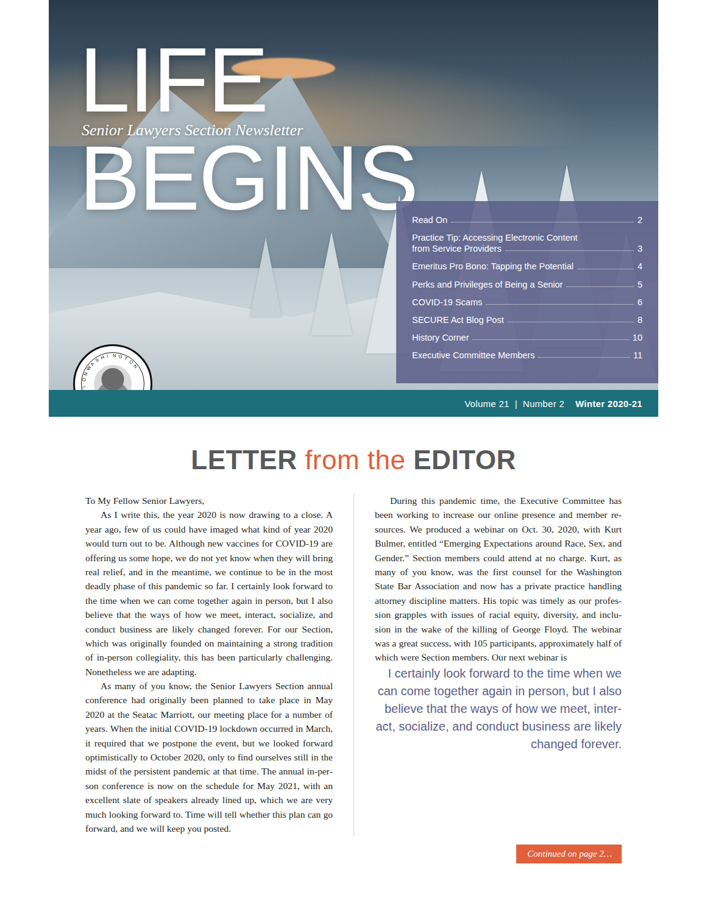LIFE Senior Lawyers Section Newsletter BEGINS
Read On 2
Practice Tip: Accessing Electronic Content from Service Providers 3
Emeritus Pro Bono: Tapping the Potential 4
Perks and Privileges of Being a Senior 5
COVID-19 Scams 6
SECURE Act Blog Post 8
History Corner 10
Executive Committee Members 11
W A S H I N G T O N B A R A S S O C I A T I O N
Volume 21 | Number 2 Winter 2020-21
LETTER from the EDITOR
To My Fellow Senior Lawyers,
As I write this, the year 2020 is now drawing to a close. A year ago, few of us could have imaged what kind of year 2020 would turn out to be. Although new vaccines for COVID-19 are offering us some hope, we do not yet know when they will bring real relief, and in the meantime, we continue to be in the most deadly phase of this pandemic so far. I certainly look forward to the time when we can come together again in person, but I also believe that the ways of how we meet, interact, socialize, and conduct business are likely changed forever. For our Section, which was originally founded on maintaining a strong tradition of in-person collegiality, this has been particularly challenging. Nonetheless we are adapting.
As many of you know, the Senior Lawyers Section annual conference had originally been planned to take place in May 2020 at the Seatac Marriott, our meeting place for a number of years. When the initial COVID-19 lockdown occurred in March, it required that we postpone the event, but we looked forward optimistically to October 2020, only to find ourselves still in the midst of the persistent pandemic at that time. The annual in-person conference is now on the schedule for May 2021, with an excellent slate of speakers already lined up, which we are very much looking forward to. Time will tell whether this plan can go forward, and we will keep you posted.
During this pandemic time, the Executive Committee has been working to increase our online presence and member resources. We produced a webinar on Oct. 30, 2020, with Kurt Bulmer, entitled “Emerging Expectations around Race, Sex, and Gender.” Section members could attend at no charge. Kurt, as many of you know, was the first counsel for the Washington State Bar Association and now has a private practice handling attorney discipline matters. His topic was timely as our profession grapples with issues of racial equity, diversity, and inclusion in the wake of the killing of George Floyd. The webinar was a great success, with 105 participants, approximately half of which were Section members. Our next webinar is
I certainly look forward to the time when we can come together again in person, but I also believe that the ways of how we meet, interact, socialize, and conduct business are likely changed forever.
Continued on page 2…